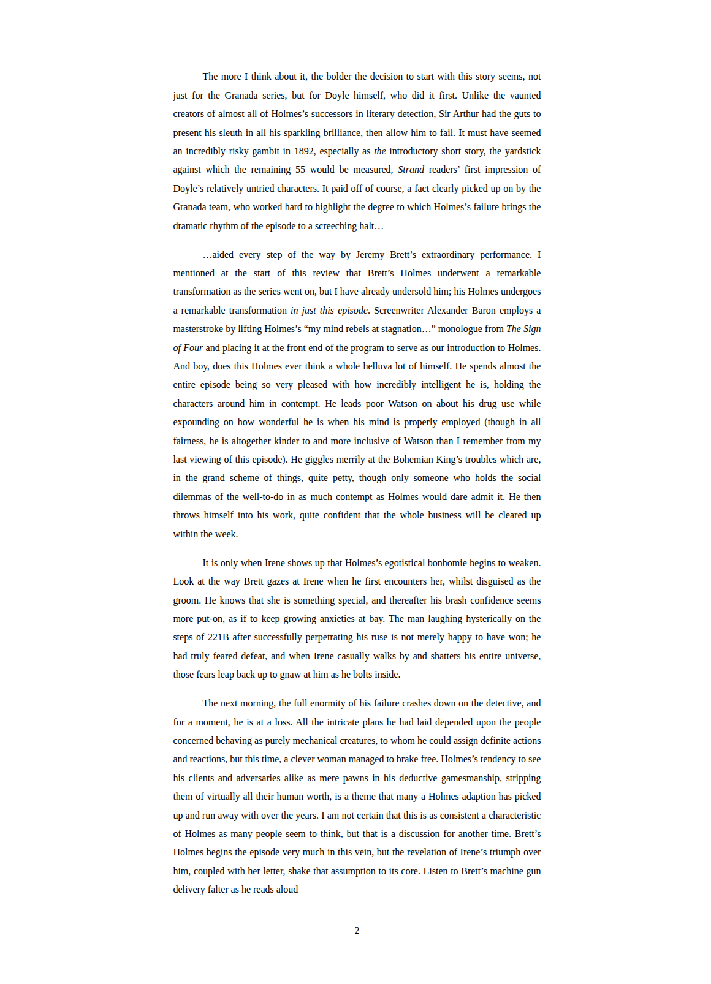The more I think about it, the bolder the decision to start with this story seems, not just for the Granada series, but for Doyle himself, who did it first. Unlike the vaunted creators of almost all of Holmes’s successors in literary detection, Sir Arthur had the guts to present his sleuth in all his sparkling brilliance, then allow him to fail. It must have seemed an incredibly risky gambit in 1892, especially as the introductory short story, the yardstick against which the remaining 55 would be measured, Strand readers’ first impression of Doyle’s relatively untried characters. It paid off of course, a fact clearly picked up on by the Granada team, who worked hard to highlight the degree to which Holmes’s failure brings the dramatic rhythm of the episode to a screeching halt…
…aided every step of the way by Jeremy Brett’s extraordinary performance. I mentioned at the start of this review that Brett’s Holmes underwent a remarkable transformation as the series went on, but I have already undersold him; his Holmes undergoes a remarkable transformation in just this episode. Screenwriter Alexander Baron employs a masterstroke by lifting Holmes’s “my mind rebels at stagnation…” monologue from The Sign of Four and placing it at the front end of the program to serve as our introduction to Holmes. And boy, does this Holmes ever think a whole helluva lot of himself. He spends almost the entire episode being so very pleased with how incredibly intelligent he is, holding the characters around him in contempt. He leads poor Watson on about his drug use while expounding on how wonderful he is when his mind is properly employed (though in all fairness, he is altogether kinder to and more inclusive of Watson than I remember from my last viewing of this episode). He giggles merrily at the Bohemian King’s troubles which are, in the grand scheme of things, quite petty, though only someone who holds the social dilemmas of the well-to-do in as much contempt as Holmes would dare admit it. He then throws himself into his work, quite confident that the whole business will be cleared up within the week.
It is only when Irene shows up that Holmes’s egotistical bonhomie begins to weaken. Look at the way Brett gazes at Irene when he first encounters her, whilst disguised as the groom. He knows that she is something special, and thereafter his brash confidence seems more put-on, as if to keep growing anxieties at bay. The man laughing hysterically on the steps of 221B after successfully perpetrating his ruse is not merely happy to have won; he had truly feared defeat, and when Irene casually walks by and shatters his entire universe, those fears leap back up to gnaw at him as he bolts inside.
The next morning, the full enormity of his failure crashes down on the detective, and for a moment, he is at a loss. All the intricate plans he had laid depended upon the people concerned behaving as purely mechanical creatures, to whom he could assign definite actions and reactions, but this time, a clever woman managed to brake free. Holmes’s tendency to see his clients and adversaries alike as mere pawns in his deductive gamesmanship, stripping them of virtually all their human worth, is a theme that many a Holmes adaption has picked up and run away with over the years. I am not certain that this is as consistent a characteristic of Holmes as many people seem to think, but that is a discussion for another time. Brett’s Holmes begins the episode very much in this vein, but the revelation of Irene’s triumph over him, coupled with her letter, shake that assumption to its core. Listen to Brett’s machine gun delivery falter as he reads aloud
2